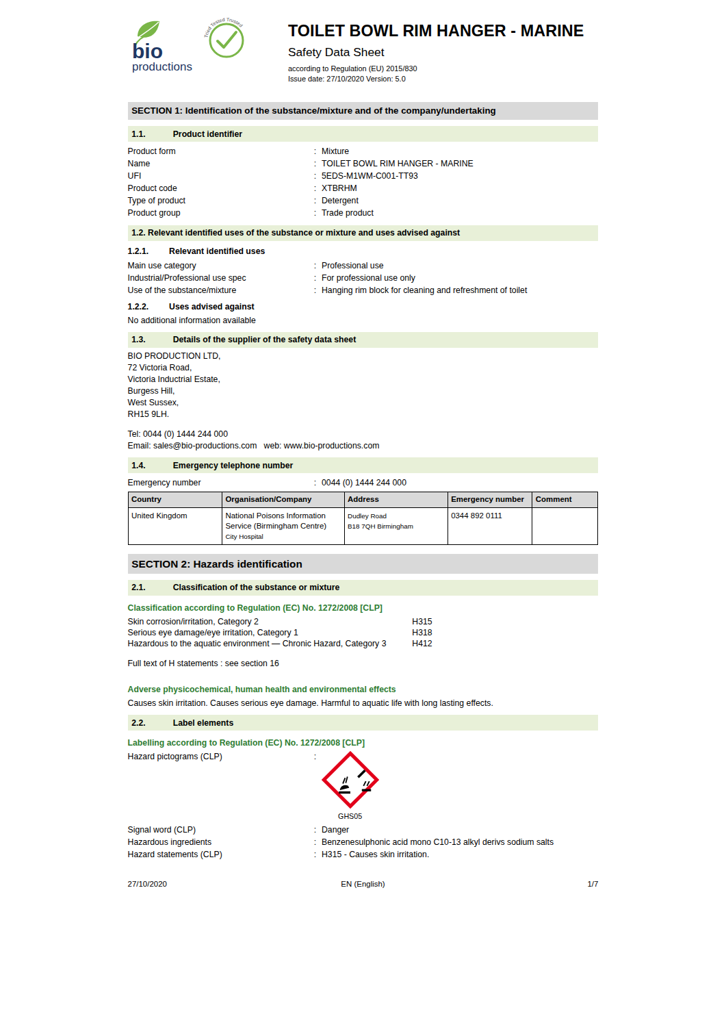bio productions Tried Tested Trusted
TOILET BOWL RIM HANGER - MARINE
Safety Data Sheet
according to Regulation (EU) 2015/830
Issue date: 27/10/2020 Version: 5.0
SECTION 1: Identification of the substance/mixture and of the company/undertaking
1.1. Product identifier
Product form: Mixture
Name: TOILET BOWL RIM HANGER - MARINE
UFI: 5EDS-M1WM-C001-TT93
Product code: XTBRHM
Type of product: Detergent
Product group: Trade product
1.2. Relevant identified uses of the substance or mixture and uses advised against
1.2.1. Relevant identified uses
Main use category: Professional use
Industrial/Professional use spec: For professional use only
Use of the substance/mixture: Hanging rim block for cleaning and refreshment of toilet
1.2.2. Uses advised against
No additional information available
1.3. Details of the supplier of the safety data sheet
BIO PRODUCTION LTD,
72 Victoria Road,
Victoria Inductrial Estate,
Burgess Hill,
West Sussex,
RH15 9LH.
Tel: 0044 (0) 1444 244 000
Email: sales@bio-productions.com web: www.bio-productions.com
1.4. Emergency telephone number
Emergency number: 0044 (0) 1444 244 000
| Country | Organisation/Company | Address | Emergency number | Comment |
| --- | --- | --- | --- | --- |
| United Kingdom | National Poisons Information Service (Birmingham Centre) City Hospital | Dudley Road B18 7QH Birmingham | 0344 892 0111 | |
SECTION 2: Hazards identification
2.1. Classification of the substance or mixture
Classification according to Regulation (EC) No. 1272/2008 [CLP]
Skin corrosion/irritation, Category 2 H315
Serious eye damage/eye irritation, Category 1 H318
Hazardous to the aquatic environment — Chronic Hazard, Category 3 H412
Full text of H statements : see section 16
Adverse physicochemical, human health and environmental effects
Causes skin irritation. Causes serious eye damage. Harmful to aquatic life with long lasting effects.
2.2. Label elements
Labelling according to Regulation (EC) No. 1272/2008 [CLP]
Hazard pictograms (CLP):
GHS05
Signal word (CLP): Danger
Hazardous ingredients: Benzenesulphonic acid mono C10-13 alkyl derivs sodium salts
Hazard statements (CLP): H315 - Causes skin irritation.
27/10/2020
EN (English)
1/7